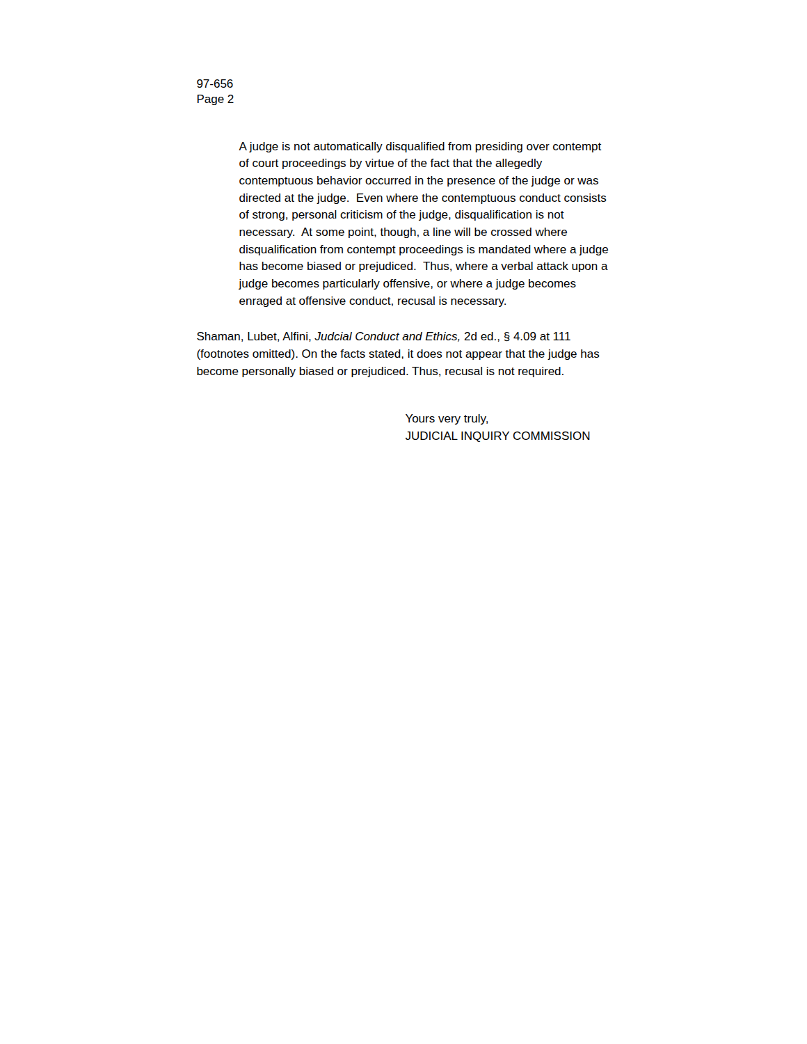97-656
Page 2
A judge is not automatically disqualified from presiding over contempt of court proceedings by virtue of the fact that the allegedly contemptuous behavior occurred in the presence of the judge or was directed at the judge. Even where the contemptuous conduct consists of strong, personal criticism of the judge, disqualification is not necessary. At some point, though, a line will be crossed where disqualification from contempt proceedings is mandated where a judge has become biased or prejudiced. Thus, where a verbal attack upon a judge becomes particularly offensive, or where a judge becomes enraged at offensive conduct, recusal is necessary.
Shaman, Lubet, Alfini, Judcial Conduct and Ethics, 2d ed., § 4.09 at 111 (footnotes omitted). On the facts stated, it does not appear that the judge has become personally biased or prejudiced. Thus, recusal is not required.
Yours very truly,
JUDICIAL INQUIRY COMMISSION